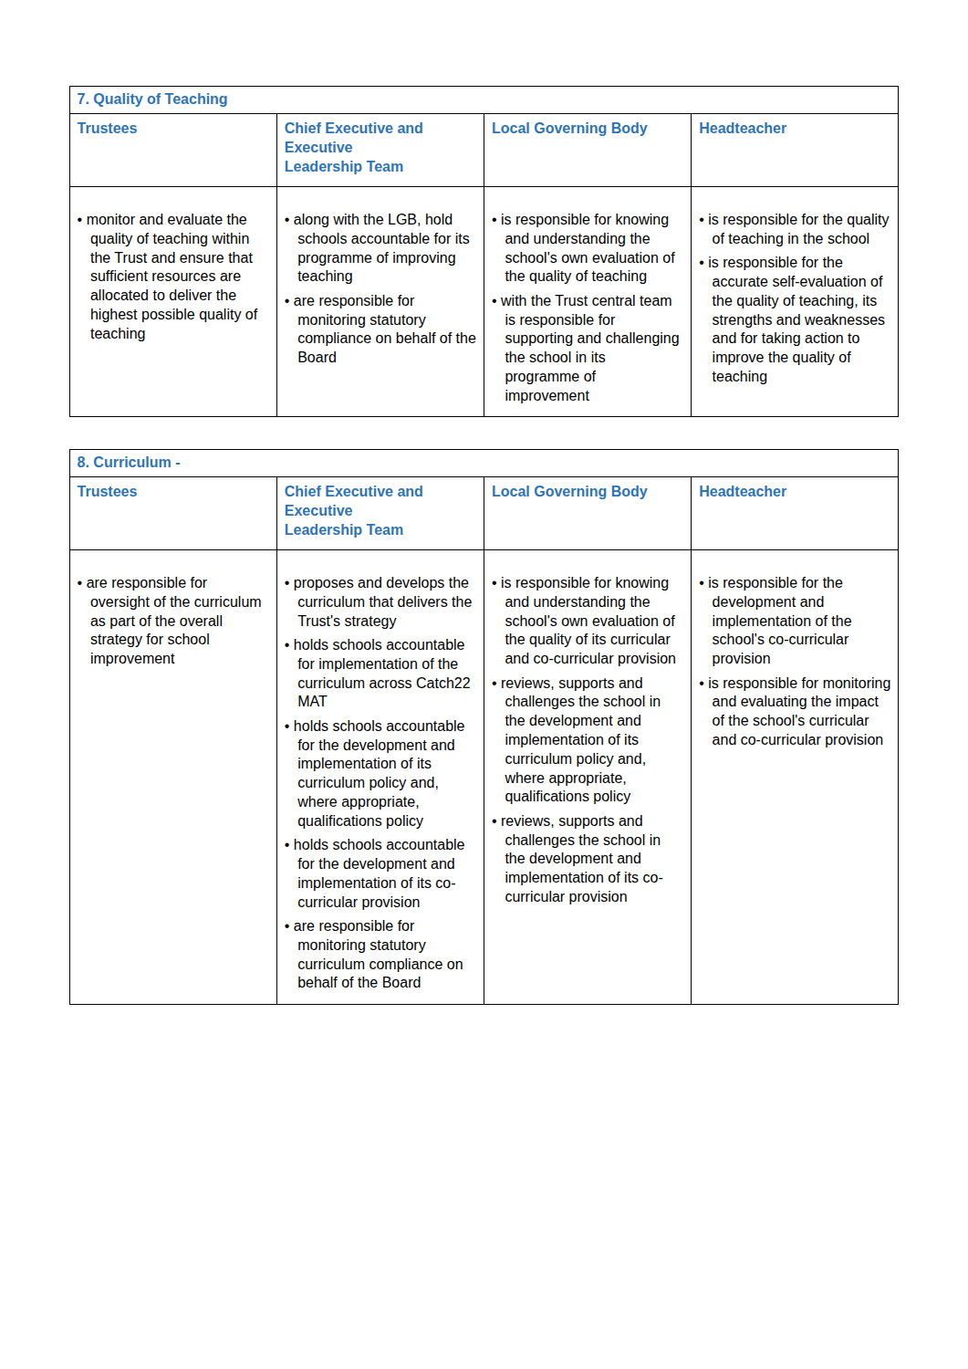7. Quality of Teaching
| Trustees | Chief Executive and Executive Leadership Team | Local Governing Body | Headteacher |
| --- | --- | --- | --- |
| monitor and evaluate the quality of teaching within the Trust and ensure that sufficient resources are allocated to deliver the highest possible quality of teaching | along with the LGB, hold schools accountable for its programme of improving teaching are responsible for monitoring statutory compliance on behalf of the Board | is responsible for knowing and understanding the school's own evaluation of the quality of teaching with the Trust central team is responsible for supporting and challenging the school in its programme of improvement | is responsible for the quality of teaching in the school is responsible for the accurate self-evaluation of the quality of teaching, its strengths and weaknesses and for taking action to improve the quality of teaching |
8. Curriculum -
| Trustees | Chief Executive and Executive Leadership Team | Local Governing Body | Headteacher |
| --- | --- | --- | --- |
| are responsible for oversight of the curriculum as part of the overall strategy for school improvement | proposes and develops the curriculum that delivers the Trust's strategy holds schools accountable for implementation of the curriculum across Catch22 MAT holds schools accountable for the development and implementation of its curriculum policy and, where appropriate, qualifications policy holds schools accountable for the development and implementation of its co-curricular provision are responsible for monitoring statutory curriculum compliance on behalf of the Board | is responsible for knowing and understanding the school's own evaluation of the quality of its curricular and co-curricular provision reviews, supports and challenges the school in the development and implementation of its curriculum policy and, where appropriate, qualifications policy reviews, supports and challenges the school in the development and implementation of its co-curricular provision | is responsible for the development and implementation of the school's co-curricular provision is responsible for monitoring and evaluating the impact of the school's curricular and co-curricular provision |